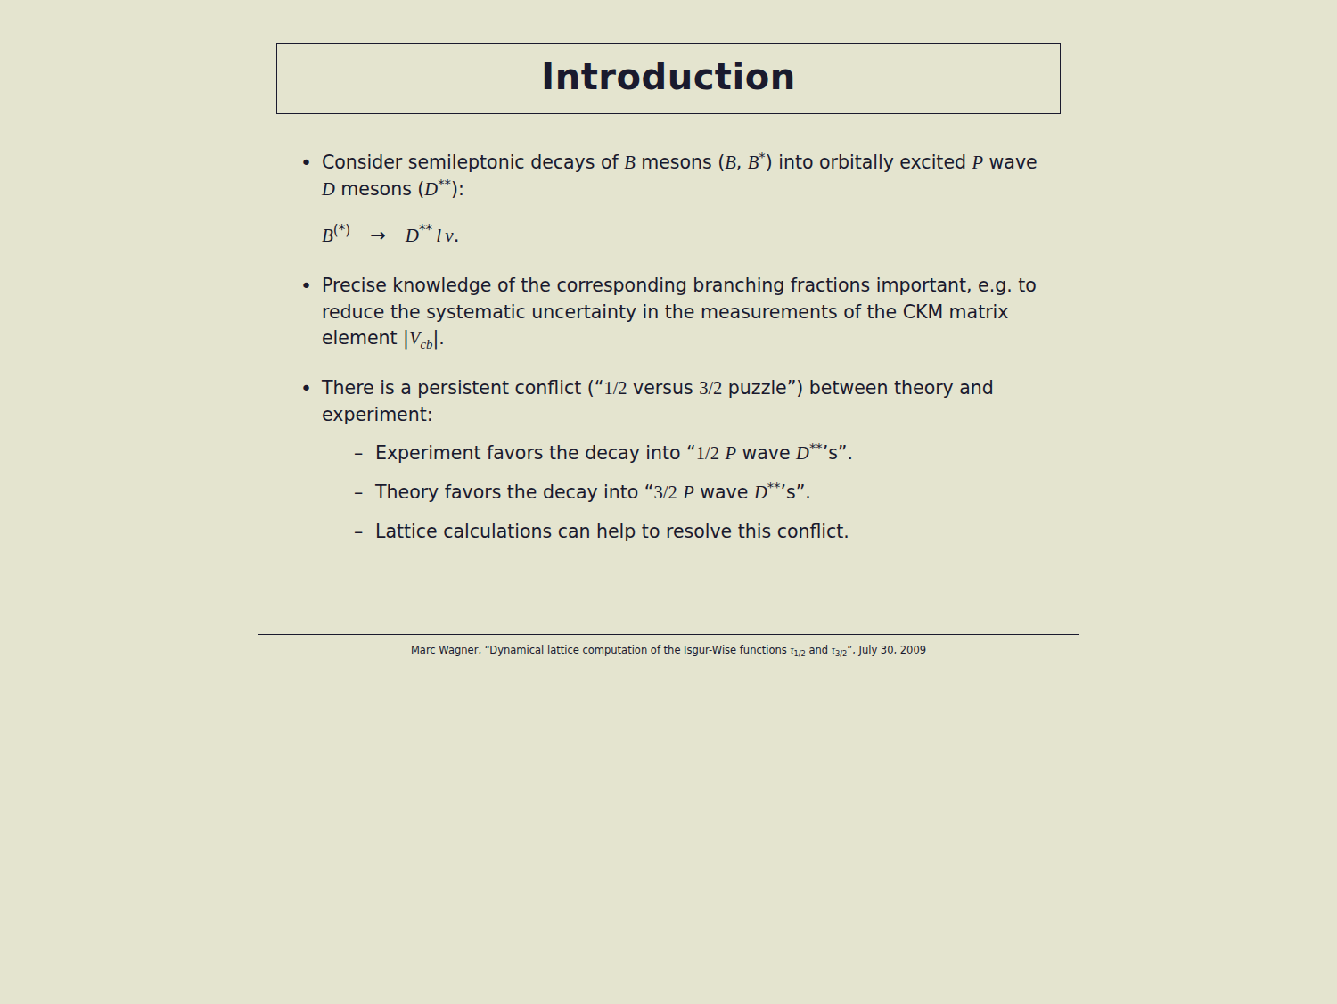Introduction
Consider semileptonic decays of B mesons (B, B*) into orbitally excited P wave D mesons (D**):
B(*)→D** l ν.
Precise knowledge of the corresponding branching fractions important, e.g. to reduce the systematic uncertainty in the measurements of the CKM matrix element |Vcb|.
There is a persistent conflict (“1/2 versus 3/2 puzzle”) between theory and experiment:
Experiment favors the decay into “1/2 P wave D**’s”.
Theory favors the decay into “3/2 P wave D**’s”.
Lattice calculations can help to resolve this conflict.
Marc Wagner, “Dynamical lattice computation of the Isgur-Wise functions τ1/2 and τ3/2”, July 30, 2009